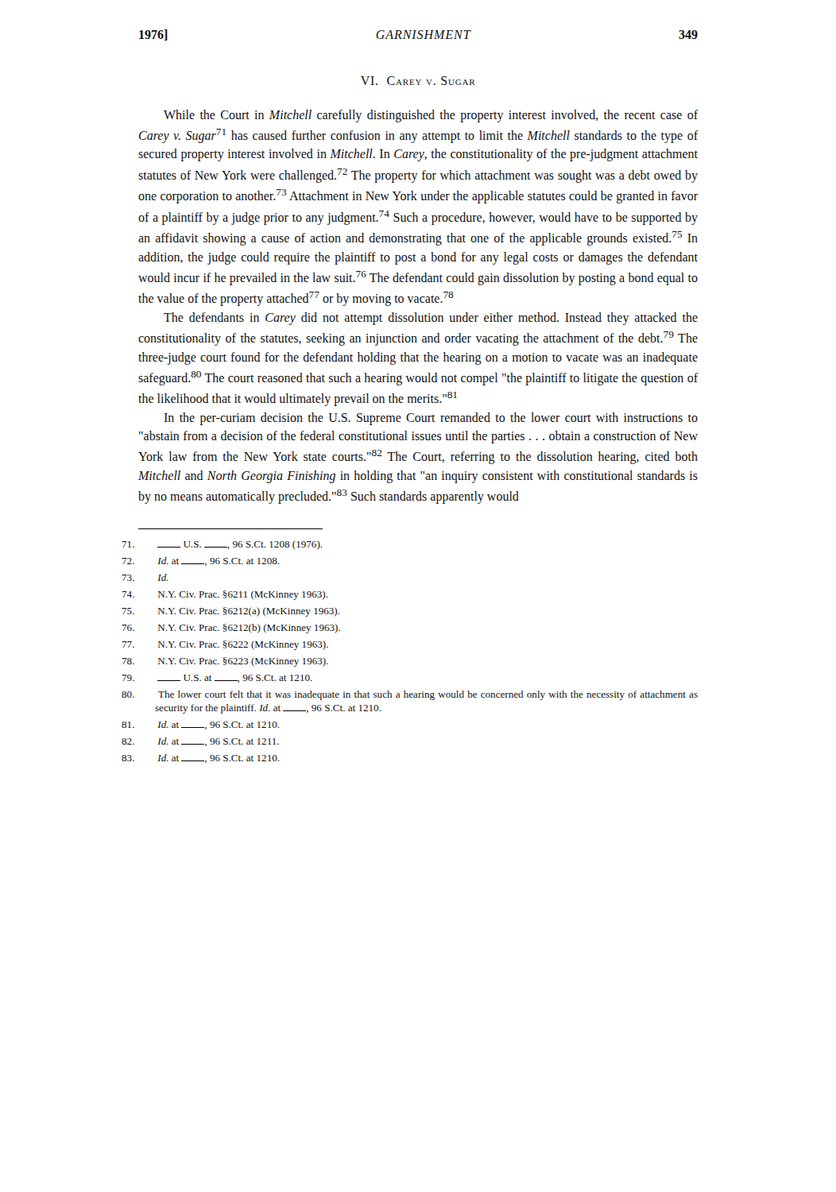1976] Garnishment 349
VI. Carey v. Sugar
While the Court in Mitchell carefully distinguished the property interest involved, the recent case of Carey v. Sugar71 has caused further confusion in any attempt to limit the Mitchell standards to the type of secured property interest involved in Mitchell. In Carey, the constitutionality of the pre-judgment attachment statutes of New York were challenged.72 The property for which attachment was sought was a debt owed by one corporation to another.73 Attachment in New York under the applicable statutes could be granted in favor of a plaintiff by a judge prior to any judgment.74 Such a procedure, however, would have to be supported by an affidavit showing a cause of action and demonstrating that one of the applicable grounds existed.75 In addition, the judge could require the plaintiff to post a bond for any legal costs or damages the defendant would incur if he prevailed in the law suit.76 The defendant could gain dissolution by posting a bond equal to the value of the property attached77 or by moving to vacate.78
The defendants in Carey did not attempt dissolution under either method. Instead they attacked the constitutionality of the statutes, seeking an injunction and order vacating the attachment of the debt.79 The three-judge court found for the defendant holding that the hearing on a motion to vacate was an inadequate safeguard.80 The court reasoned that such a hearing would not compel "the plaintiff to litigate the question of the likelihood that it would ultimately prevail on the merits."81
In the per-curiam decision the U.S. Supreme Court remanded to the lower court with instructions to "abstain from a decision of the federal constitutional issues until the parties . . . obtain a construction of New York law from the New York state courts."82 The Court, referring to the dissolution hearing, cited both Mitchell and North Georgia Finishing in holding that "an inquiry consistent with constitutional standards is by no means automatically precluded."83 Such standards apparently would
71. U.S. , 96 S.Ct. 1208 (1976).
72. Id. at , 96 S.Ct. at 1208.
73. Id.
74. N.Y. Civ. Prac. §6211 (McKinney 1963).
75. N.Y. Civ. Prac. §6212(a) (McKinney 1963).
76. N.Y. Civ. Prac. §6212(b) (McKinney 1963).
77. N.Y. Civ. Prac. §6222 (McKinney 1963).
78. N.Y. Civ. Prac. §6223 (McKinney 1963).
79. U.S. at , 96 S.Ct. at 1210.
80. The lower court felt that it was inadequate in that such a hearing would be concerned only with the necessity of attachment as security for the plaintiff. Id. at , 96 S.Ct. at 1210.
81. Id. at , 96 S.Ct. at 1210.
82. Id. at , 96 S.Ct. at 1211.
83. Id. at , 96 S.Ct. at 1210.